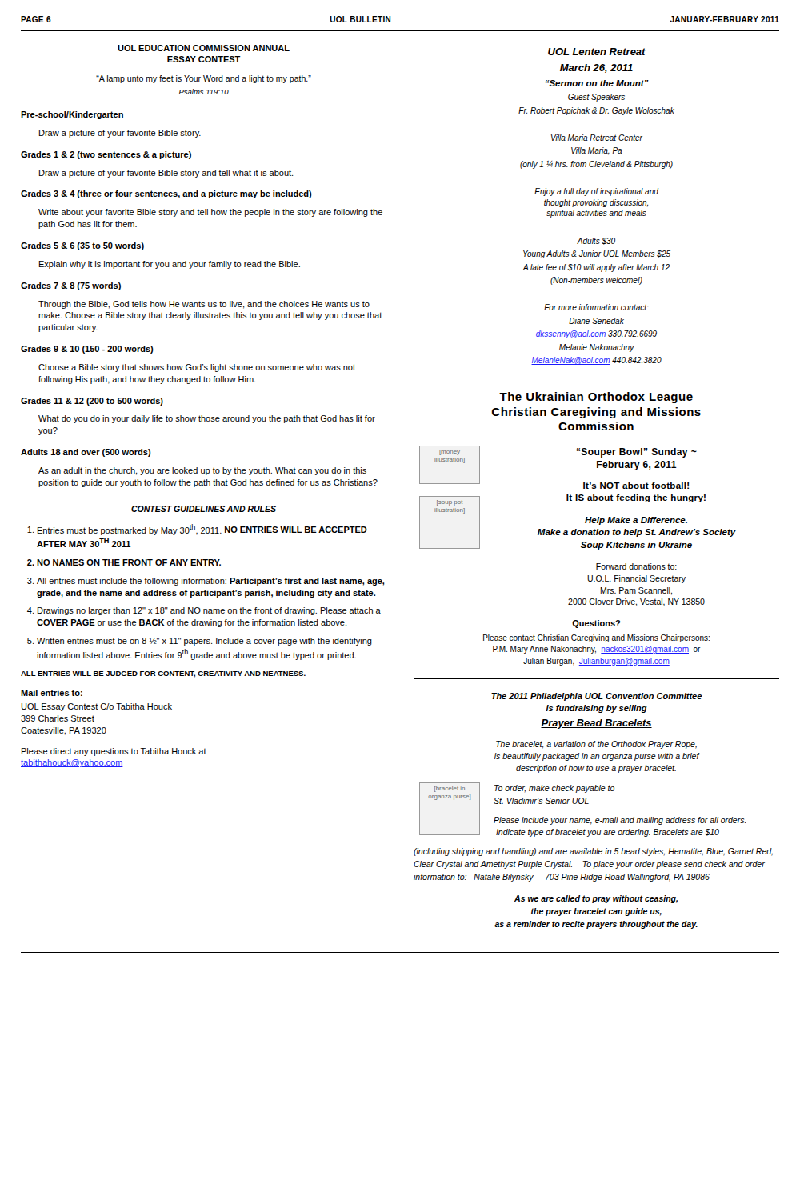PAGE 6 UOL BULLETIN JANUARY-FEBRUARY 2011
UOL EDUCATION COMMISSION ANNUAL
ESSAY CONTEST
“A lamp unto my feet is Your Word and a light to my path.”
Psalms 119:10
Pre-school/Kindergarten
Draw a picture of your favorite Bible story.
Grades 1 & 2 (two sentences & a picture)
Draw a picture of your favorite Bible story and tell what it is about.
Grades 3 & 4 (three or four sentences, and a picture may be included)
Write about your favorite Bible story and tell how the people in the story are following the path God has lit for them.
Grades 5 & 6 (35 to 50 words)
Explain why it is important for you and your family to read the Bible.
Grades 7 & 8 (75 words)
Through the Bible, God tells how He wants us to live, and the choices He wants us to make. Choose a Bible story that clearly illustrates this to you and tell why you chose that particular story.
Grades 9 & 10 (150 - 200 words)
Choose a Bible story that shows how God’s light shone on someone who was not following His path, and how they changed to follow Him.
Grades 11 & 12 (200 to 500 words)
What do you do in your daily life to show those around you the path that God has lit for you?
Adults 18 and over (500 words)
As an adult in the church, you are looked up to by the youth. What can you do in this position to guide our youth to follow the path that God has defined for us as Christians?
CONTEST GUIDELINES AND RULES
Entries must be postmarked by May 30th, 2011. NO ENTRIES WILL BE ACCEPTED AFTER MAY 30TH 2011
NO NAMES ON THE FRONT OF ANY ENTRY.
All entries must include the following information: Participant’s first and last name, age, grade, and the name and address of participant’s parish, including city and state.
Drawings no larger than 12" x 18" and NO name on the front of drawing. Please attach a COVER PAGE or use the BACK of the drawing for the information listed above.
Written entries must be on 8 ½" x 11" papers. Include a cover page with the identifying information listed above. Entries for 9th grade and above must be typed or printed.
ALL ENTRIES WILL BE JUDGED FOR CONTENT, CREATIVITY AND NEATNESS.
Mail entries to:
UOL Essay Contest C/o Tabitha Houck
399 Charles Street
Coatesville, PA 19320
Please direct any questions to Tabitha Houck at
tabithahouck@yahoo.com
UOL Lenten Retreat
March 26, 2011
“Sermon on the Mount”
Guest Speakers
Fr. Robert Popichak & Dr. Gayle Woloschak
Villa Maria Retreat Center
Villa Maria, Pa
(only 1 ¼ hrs. from Cleveland & Pittsburgh)
Enjoy a full day of inspirational and
thought provoking discussion,
spiritual activities and meals
Adults $30
Young Adults & Junior UOL Members $25
A late fee of $10 will apply after March 12
(Non-members welcome!)
For more information contact:
Diane Senedak
dkssenny@aol.com 330.792.6699
Melanie Nakonachny
MelanieNak@aol.com 440.842.3820
The Ukrainian Orthodox League
Christian Caregiving and Missions
Commission
[money
illustration]
[soup pot
illustration]
“Souper Bowl” Sunday ~
February 6, 2011
It’s NOT about football!
It IS about feeding the hungry!
Help Make a Difference.
Make a donation to help St. Andrew’s Society
Soup Kitchens in Ukraine
Forward donations to:
U.O.L. Financial Secretary
Mrs. Pam Scannell,
2000 Clover Drive, Vestal, NY 13850
Questions?
Please contact Christian Caregiving and Missions Chairpersons:
P.M. Mary Anne Nakonachny, nackos3201@gmail.com or
Julian Burgan, Julianburgan@gmail.com
The 2011 Philadelphia UOL Convention Committee
is fundraising by selling
Prayer Bead Bracelets
The bracelet, a variation of the Orthodox Prayer Rope,
is beautifully packaged in an organza purse with a brief
description of how to use a prayer bracelet.
[bracelet in
organza purse]
To order, make check payable to
St. Vladimir’s Senior UOL
Please include your name, e-mail and mailing address for all orders. Indicate type of bracelet you are ordering. Bracelets are $10
(including shipping and handling) and are available in 5 bead styles, Hematite, Blue, Garnet Red, Clear Crystal and Amethyst Purple Crystal. To place your order please send check and order information to: Natalie Bilynsky 703 Pine Ridge Road Wallingford, PA 19086
As we are called to pray without ceasing,
the prayer bracelet can guide us,
as a reminder to recite prayers throughout the day.